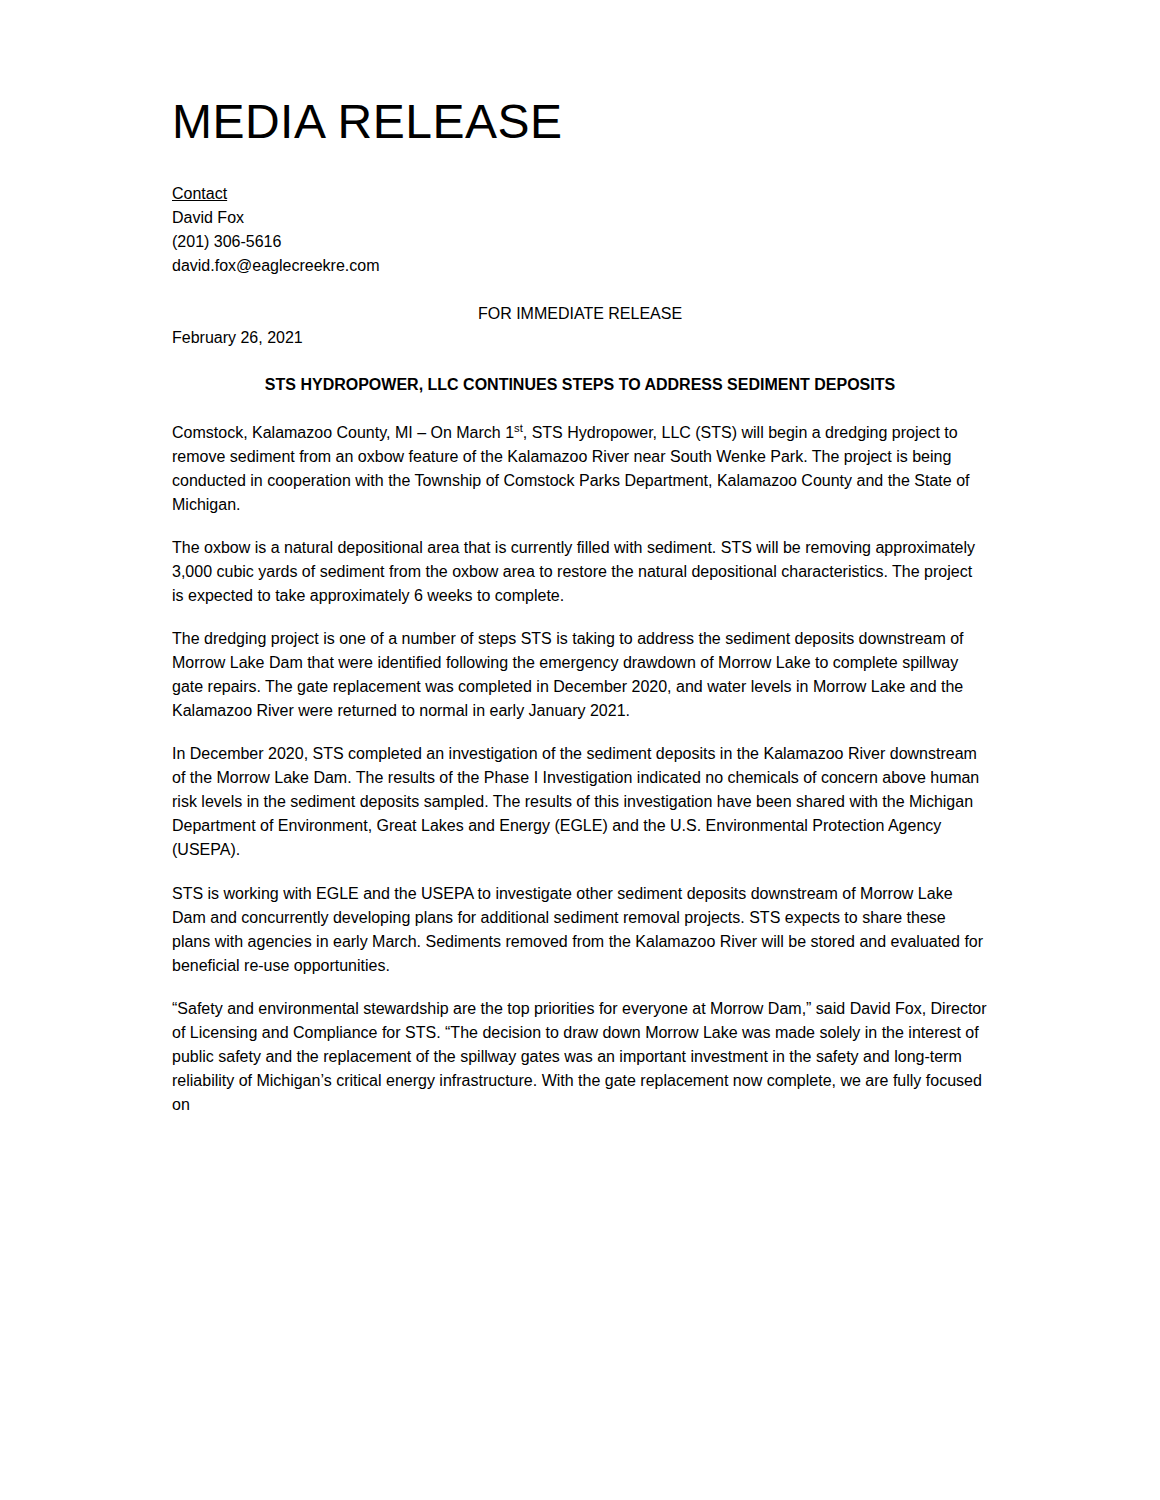MEDIA RELEASE
Contact
David Fox
(201) 306-5616
david.fox@eaglecreekre.com
FOR IMMEDIATE RELEASE
February 26, 2021
STS HYDROPOWER, LLC CONTINUES STEPS TO ADDRESS SEDIMENT DEPOSITS
Comstock, Kalamazoo County, MI – On March 1st, STS Hydropower, LLC (STS) will begin a dredging project to remove sediment from an oxbow feature of the Kalamazoo River near South Wenke Park. The project is being conducted in cooperation with the Township of Comstock Parks Department, Kalamazoo County and the State of Michigan.
The oxbow is a natural depositional area that is currently filled with sediment. STS will be removing approximately 3,000 cubic yards of sediment from the oxbow area to restore the natural depositional characteristics. The project is expected to take approximately 6 weeks to complete.
The dredging project is one of a number of steps STS is taking to address the sediment deposits downstream of Morrow Lake Dam that were identified following the emergency drawdown of Morrow Lake to complete spillway gate repairs. The gate replacement was completed in December 2020, and water levels in Morrow Lake and the Kalamazoo River were returned to normal in early January 2021.
In December 2020, STS completed an investigation of the sediment deposits in the Kalamazoo River downstream of the Morrow Lake Dam. The results of the Phase I Investigation indicated no chemicals of concern above human risk levels in the sediment deposits sampled. The results of this investigation have been shared with the Michigan Department of Environment, Great Lakes and Energy (EGLE) and the U.S. Environmental Protection Agency (USEPA).
STS is working with EGLE and the USEPA to investigate other sediment deposits downstream of Morrow Lake Dam and concurrently developing plans for additional sediment removal projects. STS expects to share these plans with agencies in early March. Sediments removed from the Kalamazoo River will be stored and evaluated for beneficial re-use opportunities.
“Safety and environmental stewardship are the top priorities for everyone at Morrow Dam,” said David Fox, Director of Licensing and Compliance for STS. “The decision to draw down Morrow Lake was made solely in the interest of public safety and the replacement of the spillway gates was an important investment in the safety and long-term reliability of Michigan’s critical energy infrastructure. With the gate replacement now complete, we are fully focused on